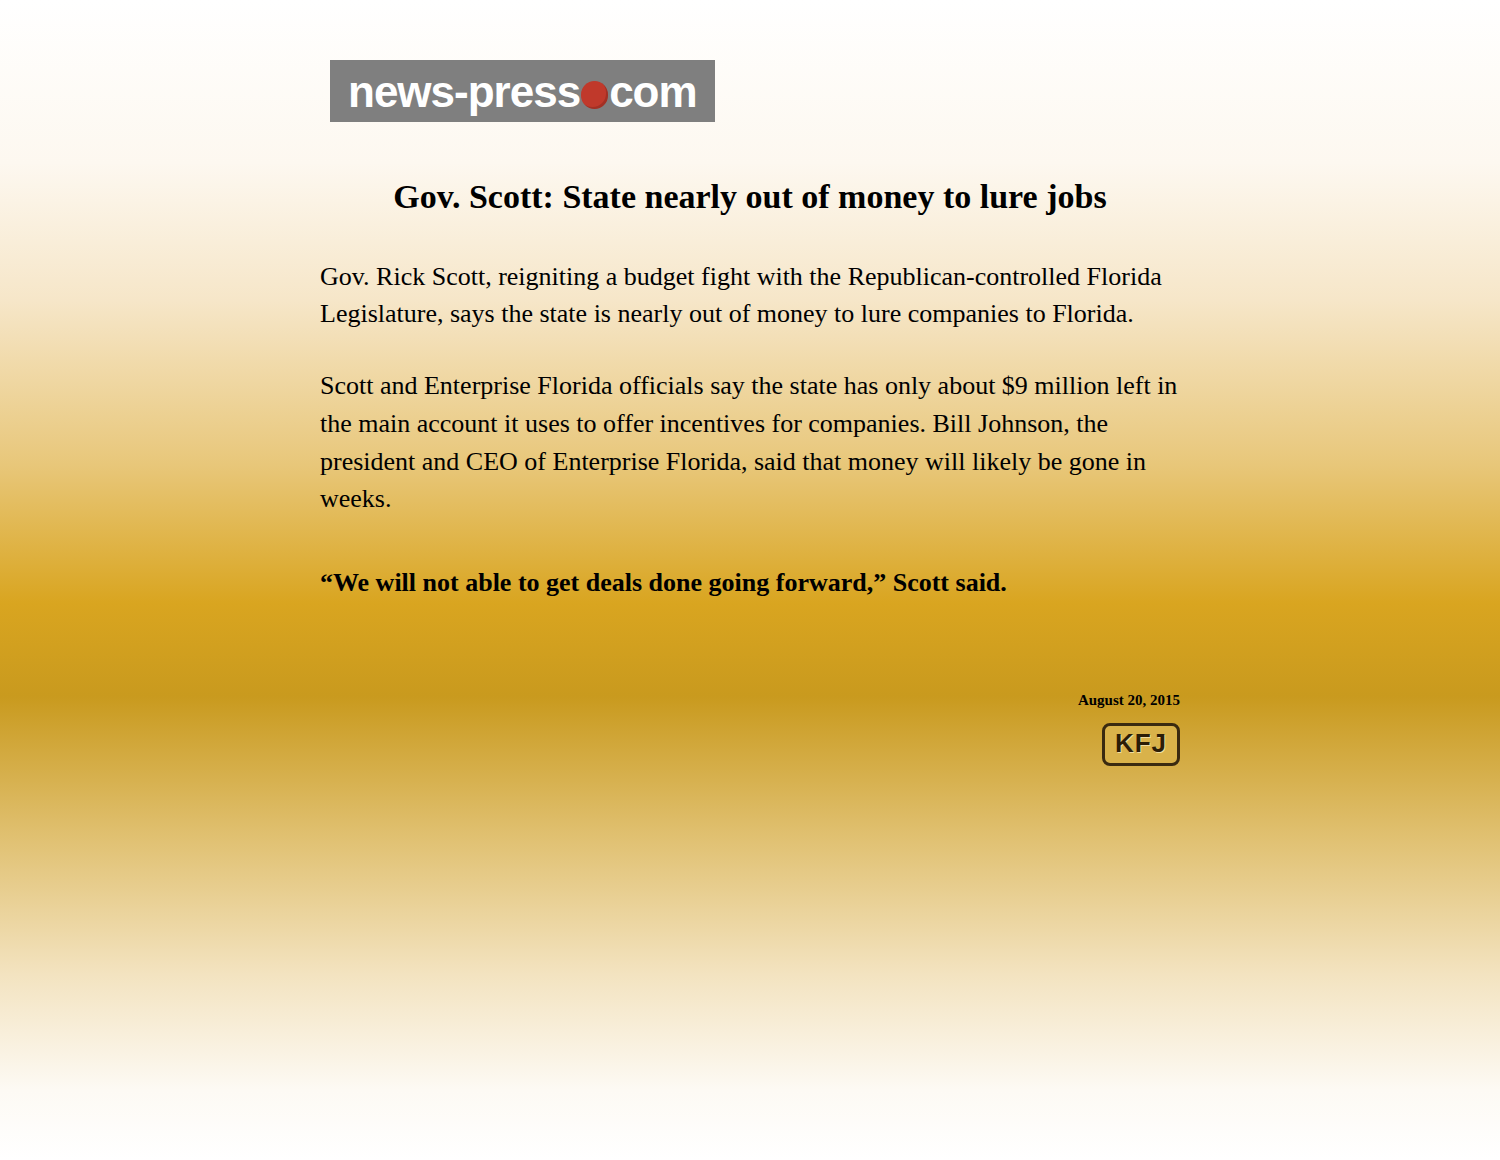news-press com
Gov. Scott: State nearly out of money to lure jobs
Gov. Rick Scott, reigniting a budget fight with the Republican-controlled Florida Legislature, says the state is nearly out of money to lure companies to Florida.
Scott and Enterprise Florida officials say the state has only about $9 million left in the main account it uses to offer incentives for companies. Bill Johnson, the president and CEO of Enterprise Florida, said that money will likely be gone in weeks.
“We will not able to get deals done going forward,” Scott said.
August 20, 2015
KFJ